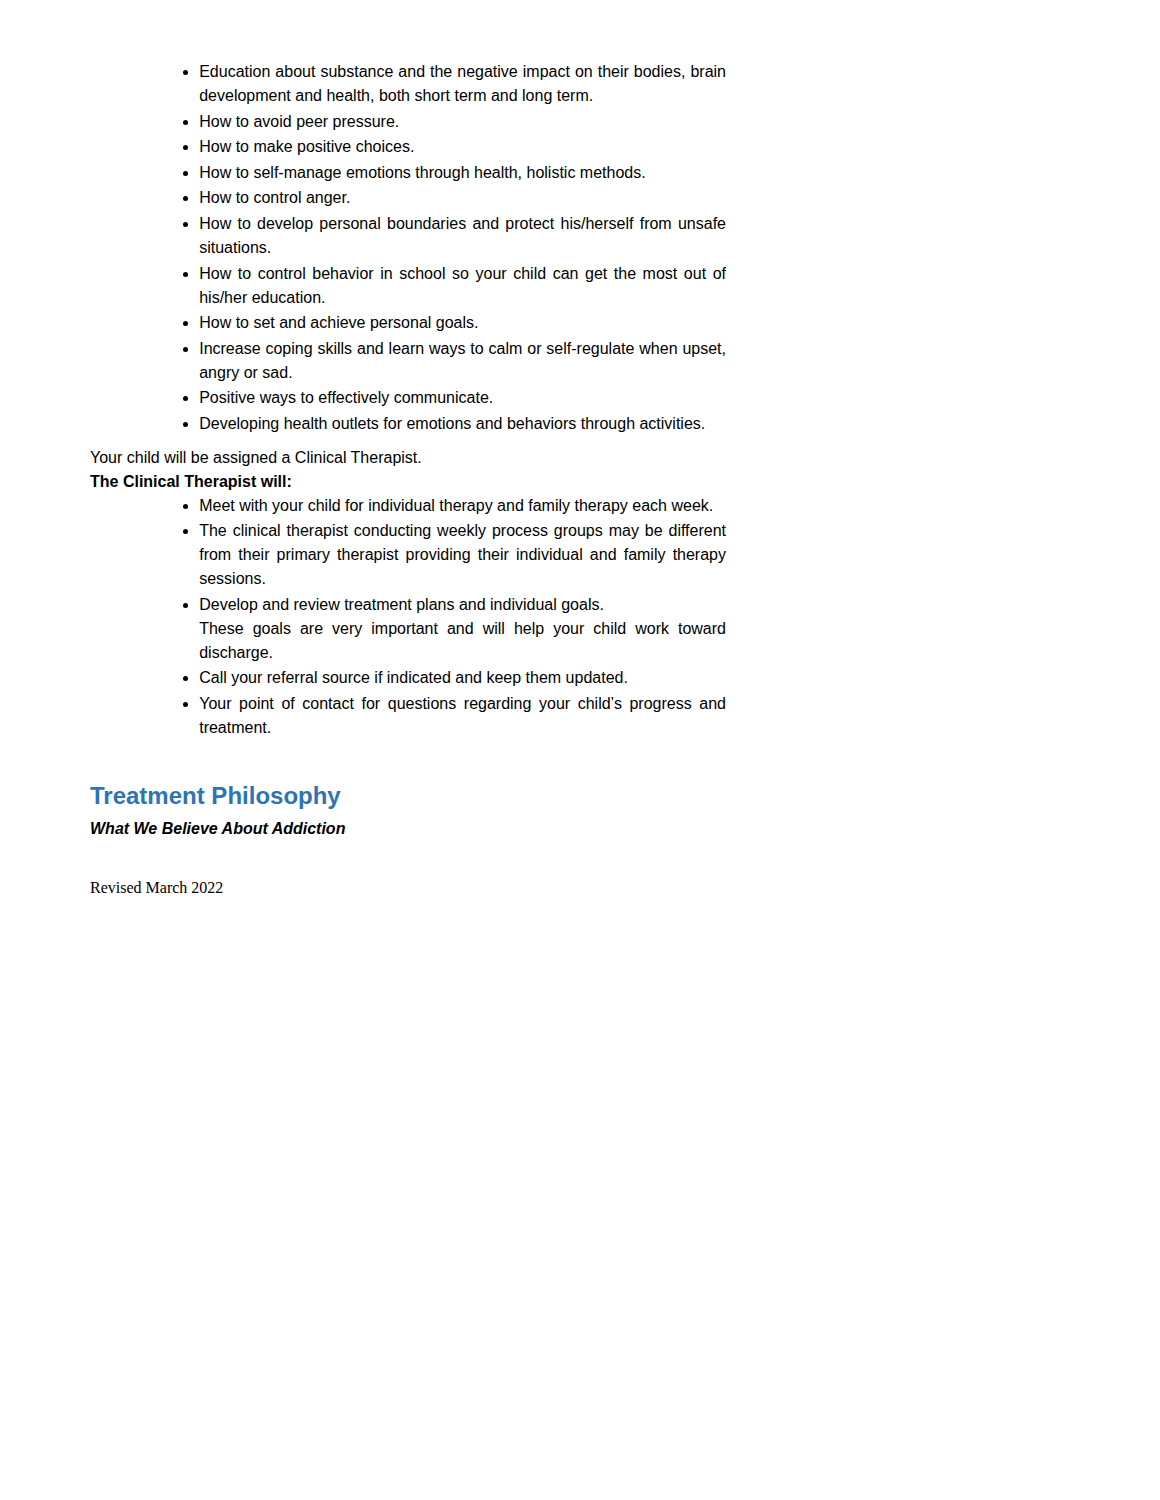Education about substance and the negative impact on their bodies, brain development and health, both short term and long term.
How to avoid peer pressure.
How to make positive choices.
How to self-manage emotions through health, holistic methods.
How to control anger.
How to develop personal boundaries and protect his/herself from unsafe situations.
How to control behavior in school so your child can get the most out of his/her education.
How to set and achieve personal goals.
Increase coping skills and learn ways to calm or self-regulate when upset, angry or sad.
Positive ways to effectively communicate.
Developing health outlets for emotions and behaviors through activities.
Your child will be assigned a Clinical Therapist.
The Clinical Therapist will:
Meet with your child for individual therapy and family therapy each week.
The clinical therapist conducting weekly process groups may be different from their primary therapist providing their individual and family therapy sessions.
Develop and review treatment plans and individual goals.
These goals are very important and will help your child work toward discharge.
Call your referral source if indicated and keep them updated.
Your point of contact for questions regarding your child’s progress and treatment.
Treatment Philosophy
What We Believe About Addiction
Revised March 2022